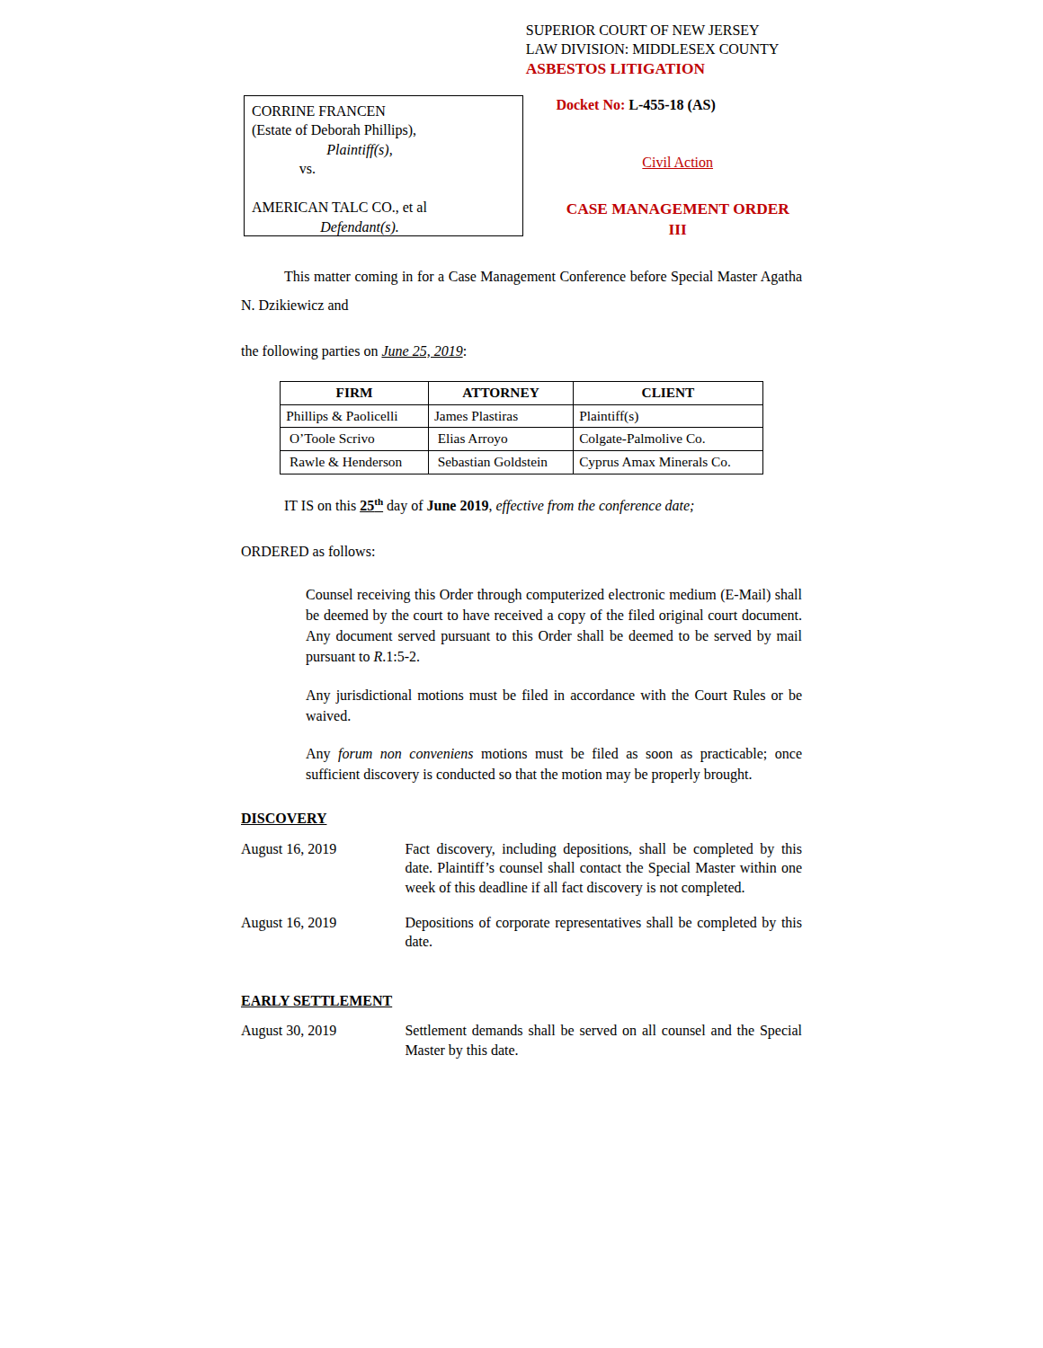SUPERIOR COURT OF NEW JERSEY
LAW DIVISION: MIDDLESEX COUNTY
ASBESTOS LITIGATION
| CORRINE FRANCEN (Estate of Deborah Phillips), Plaintiff(s), vs. AMERICAN TALC CO., et al Defendant(s). | Docket No: L-455-18 (AS) Civil Action CASE MANAGEMENT ORDER III |
This matter coming in for a Case Management Conference before Special Master Agatha N. Dzikiewicz and
the following parties on June 25, 2019:
| FIRM | ATTORNEY | CLIENT |
| --- | --- | --- |
| Phillips & Paolicelli | James Plastiras | Plaintiff(s) |
| O’Toole Scrivo | Elias Arroyo | Colgate-Palmolive Co. |
| Rawle & Henderson | Sebastian Goldstein | Cyprus Amax Minerals Co. |
IT IS on this 25th day of June 2019, effective from the conference date;
ORDERED as follows:
Counsel receiving this Order through computerized electronic medium (E-Mail) shall be deemed by the court to have received a copy of the filed original court document. Any document served pursuant to this Order shall be deemed to be served by mail pursuant to R.1:5-2.
Any jurisdictional motions must be filed in accordance with the Court Rules or be waived.
Any forum non conveniens motions must be filed as soon as practicable; once sufficient discovery is conducted so that the motion may be properly brought.
DISCOVERY
| August 16, 2019 | Fact discovery, including depositions, shall be completed by this date. Plaintiff’s counsel shall contact the Special Master within one week of this deadline if all fact discovery is not completed. |
| August 16, 2019 | Depositions of corporate representatives shall be completed by this date. |
EARLY SETTLEMENT
| August 30, 2019 | Settlement demands shall be served on all counsel and the Special Master by this date. |